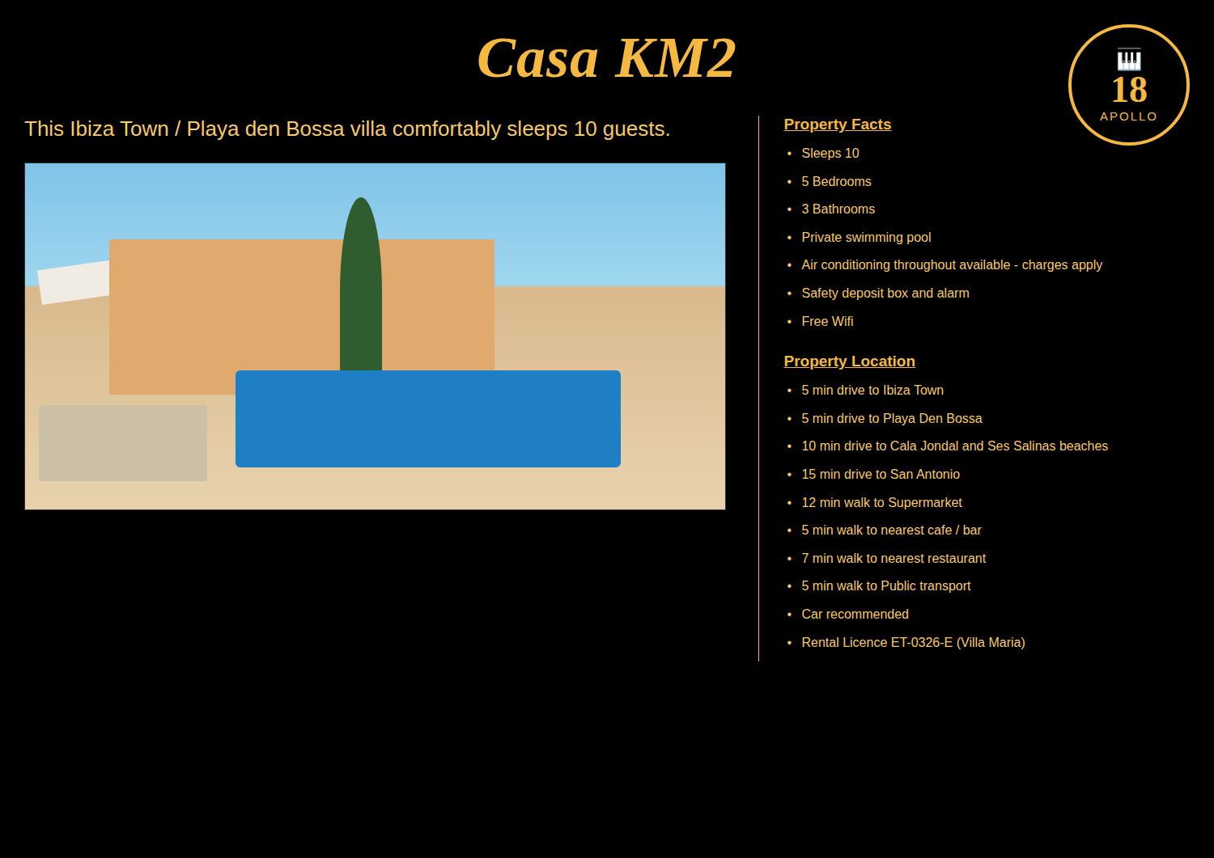Casa KM2
🎹 18 APOLLO
This Ibiza Town / Playa den Bossa villa comfortably sleeps 10 guests.
Property Facts
Sleeps 10
5 Bedrooms
3 Bathrooms
Private swimming pool
Air conditioning throughout available - charges apply
Safety deposit box and alarm
Free Wifi
Property Location
5 min drive to Ibiza Town
5 min drive to Playa Den Bossa
10 min drive to Cala Jondal and Ses Salinas beaches
15 min drive to San Antonio
12 min walk to Supermarket
5 min walk to nearest cafe / bar
7 min walk to nearest restaurant
5 min walk to Public transport
Car recommended
Rental Licence ET-0326-E (Villa Maria)